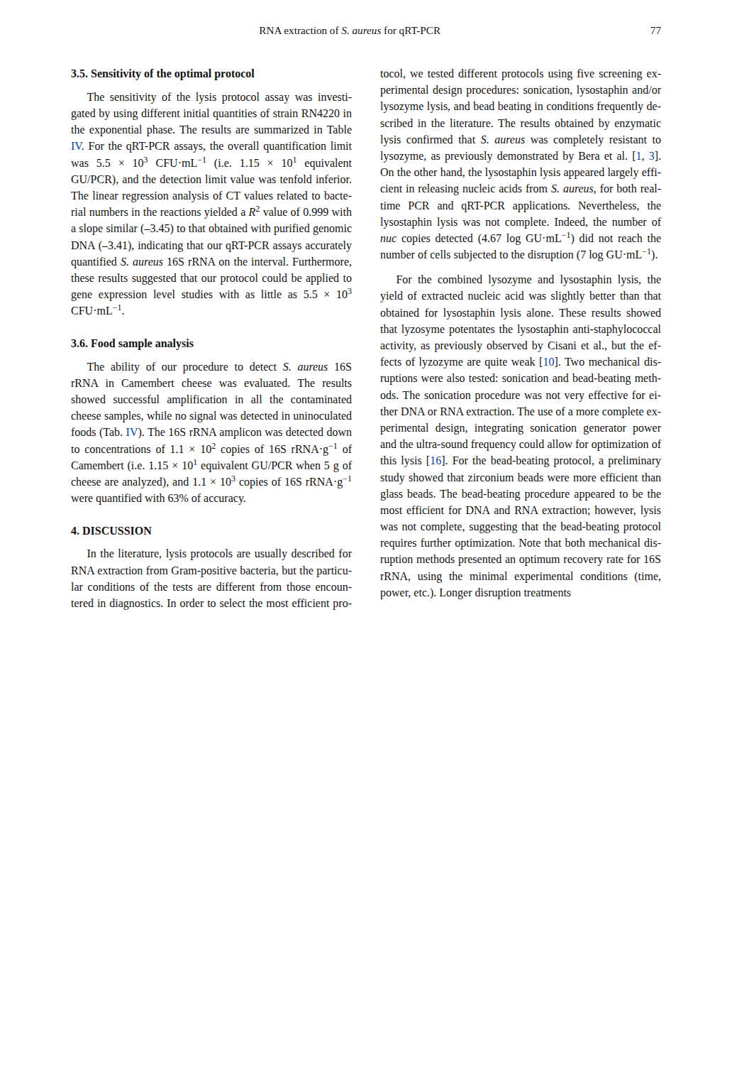RNA extraction of S. aureus for qRT-PCR
77
3.5. Sensitivity of the optimal protocol
The sensitivity of the lysis protocol assay was investigated by using different initial quantities of strain RN4220 in the exponential phase. The results are summarized in Table IV. For the qRT-PCR assays, the overall quantification limit was 5.5 × 103 CFU·mL−1 (i.e. 1.15 × 101 equivalent GU/PCR), and the detection limit value was tenfold inferior. The linear regression analysis of CT values related to bacterial numbers in the reactions yielded a R2 value of 0.999 with a slope similar (–3.45) to that obtained with purified genomic DNA (–3.41), indicating that our qRT-PCR assays accurately quantified S. aureus 16S rRNA on the interval. Furthermore, these results suggested that our protocol could be applied to gene expression level studies with as little as 5.5 × 103 CFU·mL−1.
3.6. Food sample analysis
The ability of our procedure to detect S. aureus 16S rRNA in Camembert cheese was evaluated. The results showed successful amplification in all the contaminated cheese samples, while no signal was detected in uninoculated foods (Tab. IV). The 16S rRNA amplicon was detected down to concentrations of 1.1 × 102 copies of 16S rRNA·g−1 of Camembert (i.e. 1.15 × 101 equivalent GU/PCR when 5 g of cheese are analyzed), and 1.1 × 103 copies of 16S rRNA·g−1 were quantified with 63% of accuracy.
4. DISCUSSION
In the literature, lysis protocols are usually described for RNA extraction from Gram-positive bacteria, but the particular conditions of the tests are different from those encountered in diagnostics. In order to select the most efficient protocol, we tested different protocols using five screening experimental design procedures: sonication, lysostaphin and/or lysozyme lysis, and bead beating in conditions frequently described in the literature. The results obtained by enzymatic lysis confirmed that S. aureus was completely resistant to lysozyme, as previously demonstrated by Bera et al. [1, 3]. On the other hand, the lysostaphin lysis appeared largely efficient in releasing nucleic acids from S. aureus, for both real-time PCR and qRT-PCR applications. Nevertheless, the lysostaphin lysis was not complete. Indeed, the number of nuc copies detected (4.67 log GU·mL−1) did not reach the number of cells subjected to the disruption (7 log GU·mL−1).
For the combined lysozyme and lysostaphin lysis, the yield of extracted nucleic acid was slightly better than that obtained for lysostaphin lysis alone. These results showed that lyzosyme potentates the lysostaphin anti-staphylococcal activity, as previously observed by Cisani et al., but the effects of lyzozyme are quite weak [10]. Two mechanical disruptions were also tested: sonication and bead-beating methods. The sonication procedure was not very effective for either DNA or RNA extraction. The use of a more complete experimental design, integrating sonication generator power and the ultra-sound frequency could allow for optimization of this lysis [16]. For the bead-beating protocol, a preliminary study showed that zirconium beads were more efficient than glass beads. The bead-beating procedure appeared to be the most efficient for DNA and RNA extraction; however, lysis was not complete, suggesting that the bead-beating protocol requires further optimization. Note that both mechanical disruption methods presented an optimum recovery rate for 16S rRNA, using the minimal experimental conditions (time, power, etc.). Longer disruption treatments